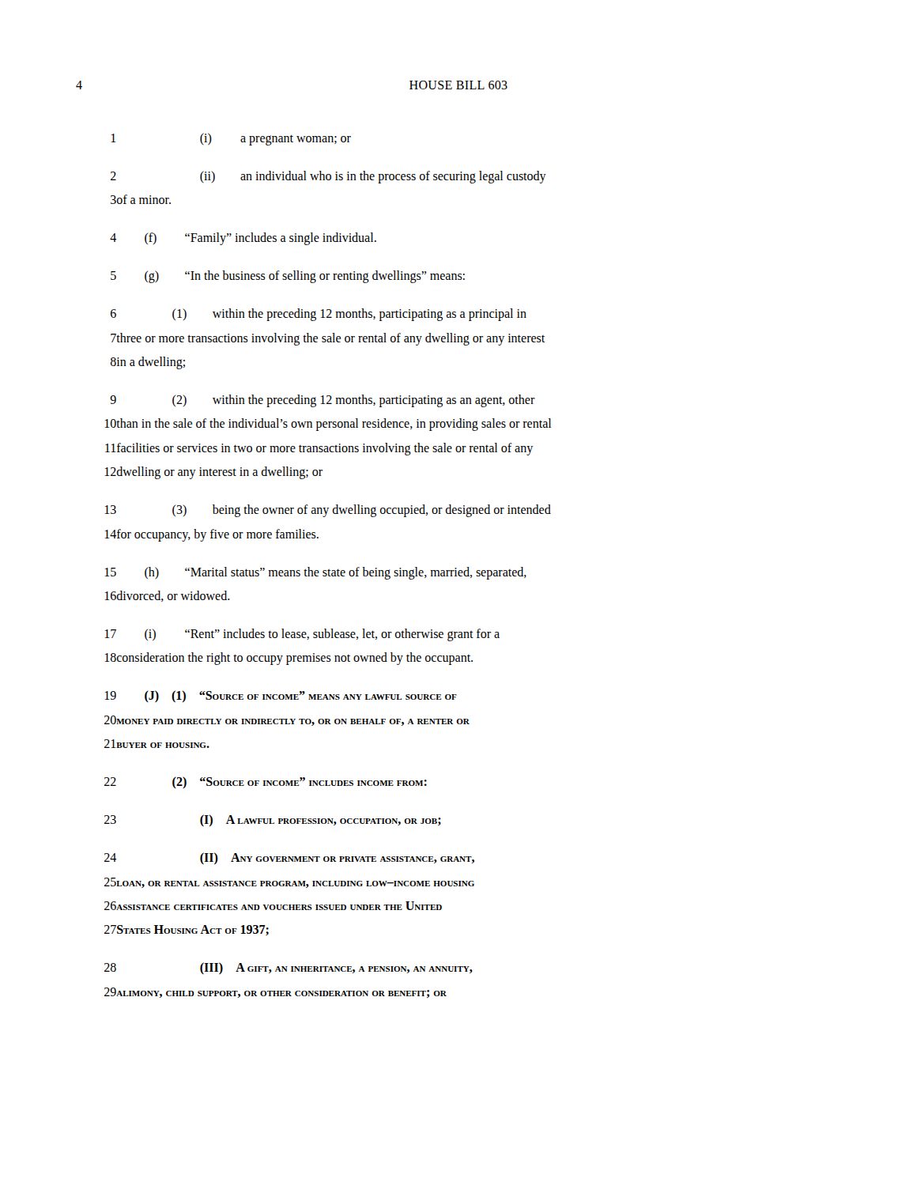4
HOUSE BILL 603
| 1 | (i) a pregnant woman; or |
| 2 | (ii) an individual who is in the process of securing legal custody |
| 3 | of a minor. |
| 4 | (f) “Family” includes a single individual. |
| 5 | (g) “In the business of selling or renting dwellings” means: |
| 6 | (1) within the preceding 12 months, participating as a principal in |
| 7 | three or more transactions involving the sale or rental of any dwelling or any interest |
| 8 | in a dwelling; |
| 9 | (2) within the preceding 12 months, participating as an agent, other |
| 10 | than in the sale of the individual’s own personal residence, in providing sales or rental |
| 11 | facilities or services in two or more transactions involving the sale or rental of any |
| 12 | dwelling or any interest in a dwelling; or |
| 13 | (3) being the owner of any dwelling occupied, or designed or intended |
| 14 | for occupancy, by five or more families. |
| 15 | (h) “Marital status” means the state of being single, married, separated, |
| 16 | divorced, or widowed. |
| 17 | (i) “Rent” includes to lease, sublease, let, or otherwise grant for a |
| 18 | consideration the right to occupy premises not owned by the occupant. |
| 19 | (J) (1) “Source of income” means any lawful source of |
| 20 | money paid directly or indirectly to, or on behalf of, a renter or |
| 21 | buyer of housing. |
| 22 | (2) “Source of income” includes income from: |
| 23 | (I) A lawful profession, occupation, or job; |
| 24 | (II) Any government or private assistance, grant, |
| 25 | loan, or rental assistance program, including low–income housing |
| 26 | assistance certificates and vouchers issued under the United |
| 27 | States Housing Act of 1937; |
| 28 | (III) A gift, an inheritance, a pension, an annuity, |
| 29 | alimony, child support, or other consideration or benefit; or |